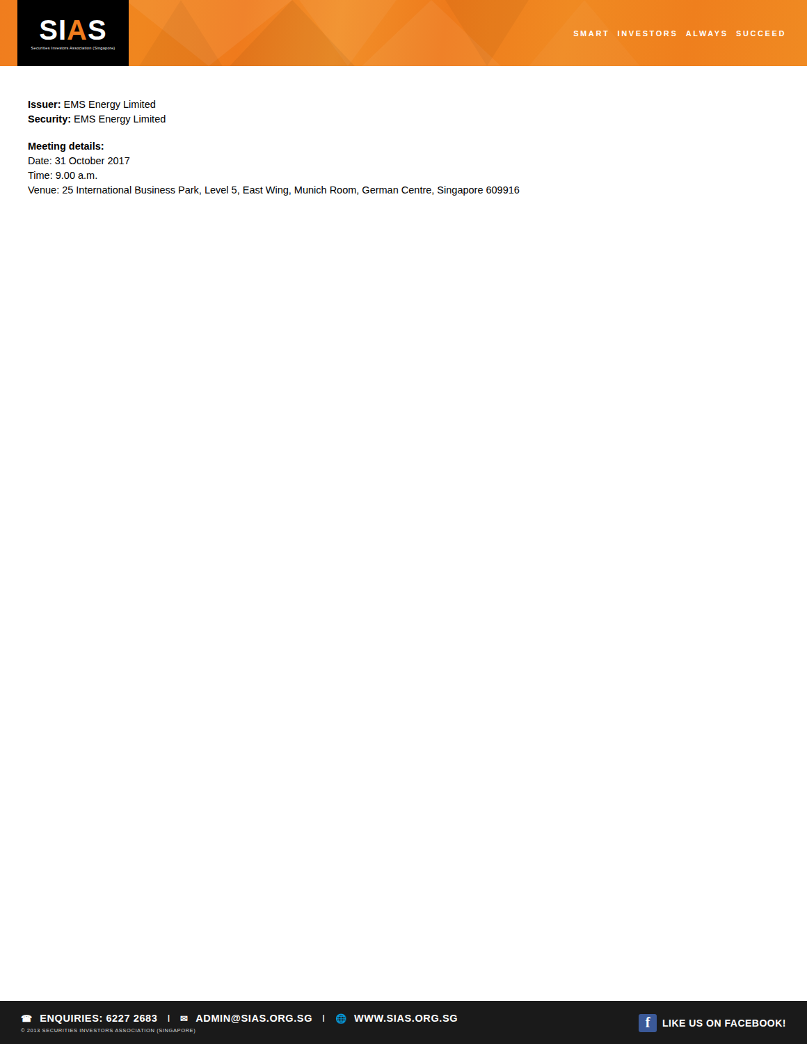SIAS
Securities Investors Association (Singapore)
SMART INVESTORS ALWAYS SUCCEED
Issuer: EMS Energy Limited
Security: EMS Energy Limited
Meeting details:
Date: 31 October 2017
Time: 9.00 a.m.
Venue: 25 International Business Park, Level 5, East Wing, Munich Room, German Centre, Singapore 609916
☎ ENQUIRIES: 6227 2683 I ✉ ADMIN@SIAS.ORG.SG I 🌐 WWW.SIAS.ORG.SG
© 2013 SECURITIES INVESTORS ASSOCIATION (SINGAPORE)
f
LIKE US ON FACEBOOK!